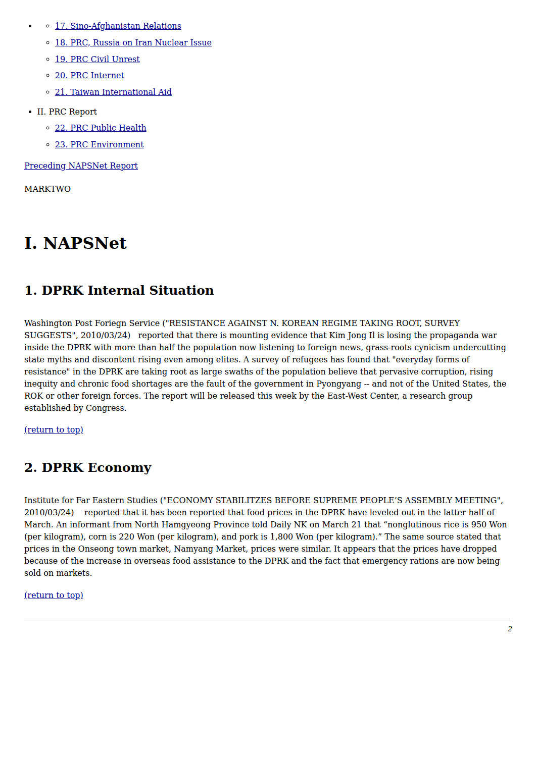17. Sino-Afghanistan Relations
18. PRC, Russia on Iran Nuclear Issue
19. PRC Civil Unrest
20. PRC Internet
21. Taiwan International Aid
II. PRC Report
22. PRC Public Health
23. PRC Environment
Preceding NAPSNet Report
MARKTWO
I. NAPSNet
1. DPRK Internal Situation
Washington Post Foriegn Service ("RESISTANCE AGAINST N. KOREAN REGIME TAKING ROOT, SURVEY SUGGESTS", 2010/03/24) reported that there is mounting evidence that Kim Jong Il is losing the propaganda war inside the DPRK with more than half the population now listening to foreign news, grass-roots cynicism undercutting state myths and discontent rising even among elites. A survey of refugees has found that "everyday forms of resistance" in the DPRK are taking root as large swaths of the population believe that pervasive corruption, rising inequity and chronic food shortages are the fault of the government in Pyongyang -- and not of the United States, the ROK or other foreign forces. The report will be released this week by the East-West Center, a research group established by Congress.
(return to top)
2. DPRK Economy
Institute for Far Eastern Studies ("ECONOMY STABILITZES BEFORE SUPREME PEOPLE’S ASSEMBLY MEETING", 2010/03/24) reported that it has been reported that food prices in the DPRK have leveled out in the latter half of March. An informant from North Hamgyeong Province told Daily NK on March 21 that “nonglutinous rice is 950 Won (per kilogram), corn is 220 Won (per kilogram), and pork is 1,800 Won (per kilogram).” The same source stated that prices in the Onseong town market, Namyang Market, prices were similar. It appears that the prices have dropped because of the increase in overseas food assistance to the DPRK and the fact that emergency rations are now being sold on markets.
(return to top)
2